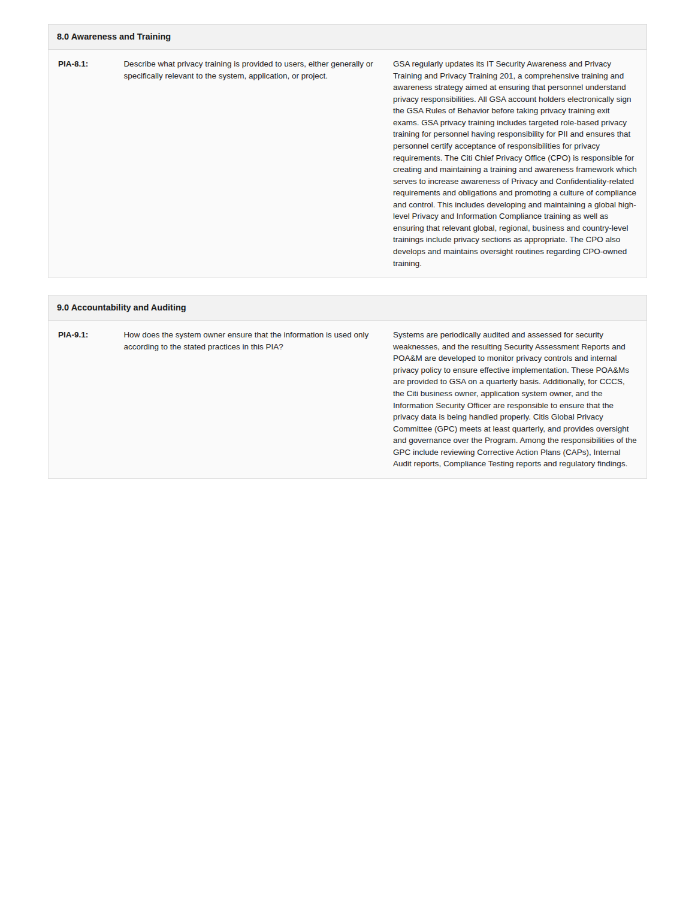8.0 Awareness and Training
| PIA-8.1: | Describe what privacy training is provided to users, either generally or specifically relevant to the system, application, or project. | GSA regularly updates its IT Security Awareness and Privacy Training and Privacy Training 201, a comprehensive training and awareness strategy aimed at ensuring that personnel understand privacy responsibilities. All GSA account holders electronically sign the GSA Rules of Behavior before taking privacy training exit exams. GSA privacy training includes targeted role-based privacy training for personnel having responsibility for PII and ensures that personnel certify acceptance of responsibilities for privacy requirements. The Citi Chief Privacy Office (CPO) is responsible for creating and maintaining a training and awareness framework which serves to increase awareness of Privacy and Confidentiality-related requirements and obligations and promoting a culture of compliance and control. This includes developing and maintaining a global high-level Privacy and Information Compliance training as well as ensuring that relevant global, regional, business and country-level trainings include privacy sections as appropriate. The CPO also develops and maintains oversight routines regarding CPO-owned training. |
9.0 Accountability and Auditing
| PIA-9.1: | How does the system owner ensure that the information is used only according to the stated practices in this PIA? | Systems are periodically audited and assessed for security weaknesses, and the resulting Security Assessment Reports and POA&M are developed to monitor privacy controls and internal privacy policy to ensure effective implementation. These POA&Ms are provided to GSA on a quarterly basis. Additionally, for CCCS, the Citi business owner, application system owner, and the Information Security Officer are responsible to ensure that the privacy data is being handled properly. Citis Global Privacy Committee (GPC) meets at least quarterly, and provides oversight and governance over the Program. Among the responsibilities of the GPC include reviewing Corrective Action Plans (CAPs), Internal Audit reports, Compliance Testing reports and regulatory findings. |